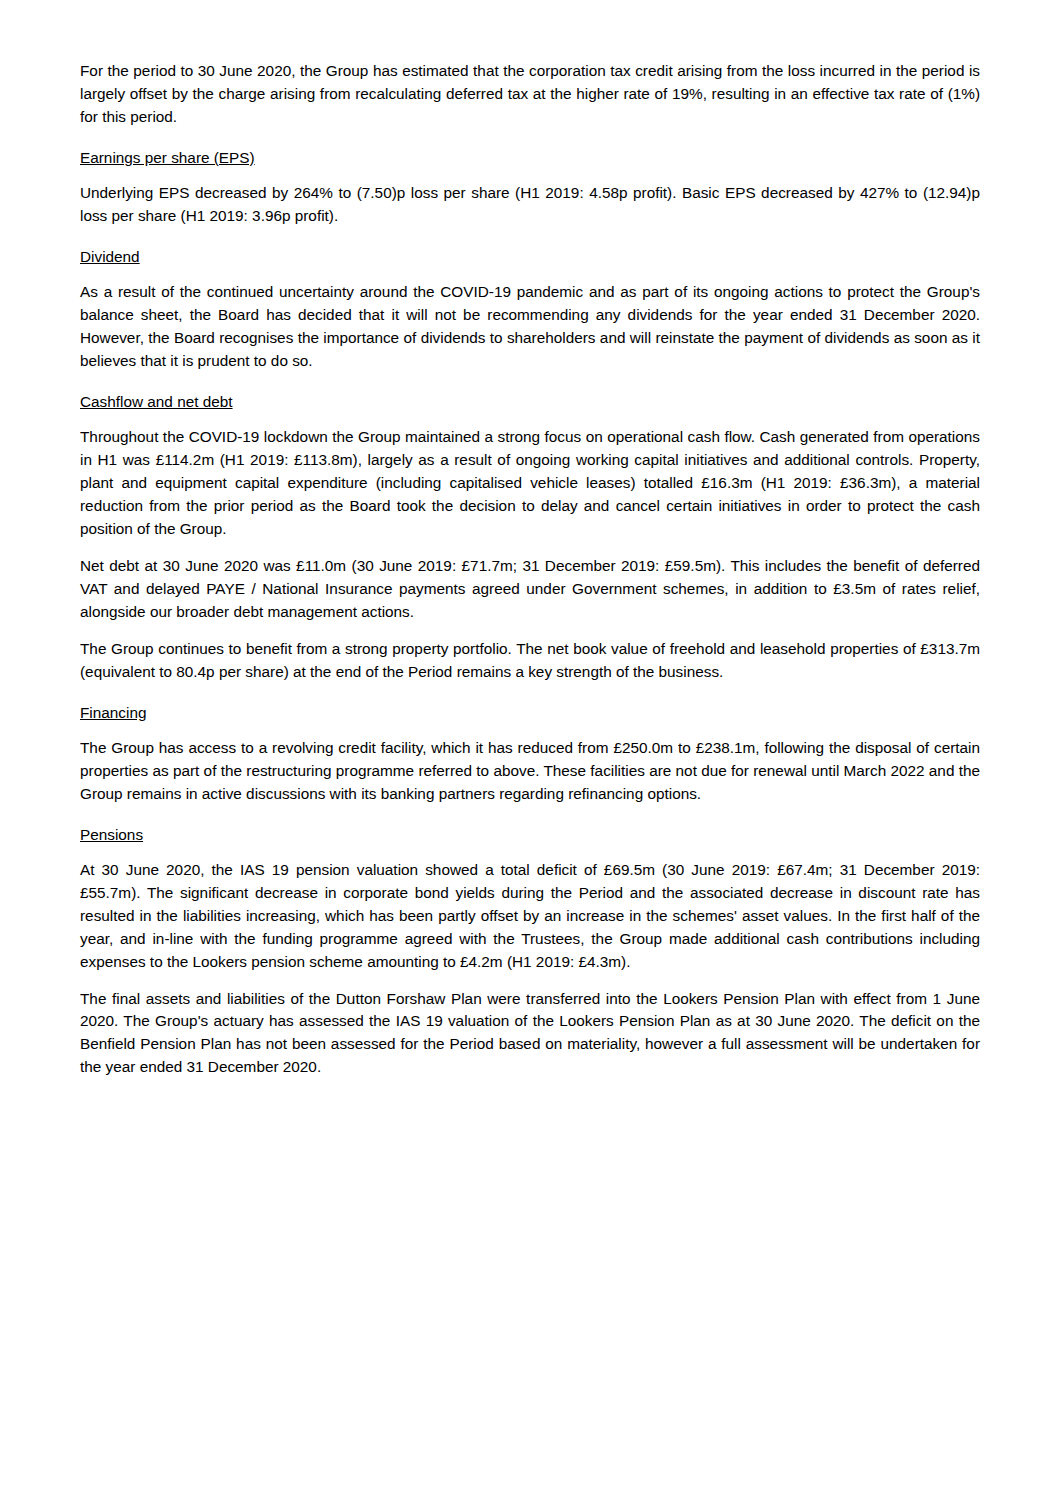For the period to 30 June 2020, the Group has estimated that the corporation tax credit arising from the loss incurred in the period is largely offset by the charge arising from recalculating deferred tax at the higher rate of 19%, resulting in an effective tax rate of (1%) for this period.
Earnings per share (EPS)
Underlying EPS decreased by 264% to (7.50)p loss per share (H1 2019: 4.58p profit). Basic EPS decreased by 427% to (12.94)p loss per share (H1 2019: 3.96p profit).
Dividend
As a result of the continued uncertainty around the COVID-19 pandemic and as part of its ongoing actions to protect the Group's balance sheet, the Board has decided that it will not be recommending any dividends for the year ended 31 December 2020. However, the Board recognises the importance of dividends to shareholders and will reinstate the payment of dividends as soon as it believes that it is prudent to do so.
Cashflow and net debt
Throughout the COVID-19 lockdown the Group maintained a strong focus on operational cash flow. Cash generated from operations in H1 was £114.2m (H1 2019: £113.8m), largely as a result of ongoing working capital initiatives and additional controls. Property, plant and equipment capital expenditure (including capitalised vehicle leases) totalled £16.3m (H1 2019: £36.3m), a material reduction from the prior period as the Board took the decision to delay and cancel certain initiatives in order to protect the cash position of the Group.
Net debt at 30 June 2020 was £11.0m (30 June 2019: £71.7m; 31 December 2019: £59.5m). This includes the benefit of deferred VAT and delayed PAYE / National Insurance payments agreed under Government schemes, in addition to £3.5m of rates relief, alongside our broader debt management actions.
The Group continues to benefit from a strong property portfolio. The net book value of freehold and leasehold properties of £313.7m (equivalent to 80.4p per share) at the end of the Period remains a key strength of the business.
Financing
The Group has access to a revolving credit facility, which it has reduced from £250.0m to £238.1m, following the disposal of certain properties as part of the restructuring programme referred to above. These facilities are not due for renewal until March 2022 and the Group remains in active discussions with its banking partners regarding refinancing options.
Pensions
At 30 June 2020, the IAS 19 pension valuation showed a total deficit of £69.5m (30 June 2019: £67.4m; 31 December 2019: £55.7m). The significant decrease in corporate bond yields during the Period and the associated decrease in discount rate has resulted in the liabilities increasing, which has been partly offset by an increase in the schemes' asset values. In the first half of the year, and in-line with the funding programme agreed with the Trustees, the Group made additional cash contributions including expenses to the Lookers pension scheme amounting to £4.2m (H1 2019: £4.3m).
The final assets and liabilities of the Dutton Forshaw Plan were transferred into the Lookers Pension Plan with effect from 1 June 2020. The Group's actuary has assessed the IAS 19 valuation of the Lookers Pension Plan as at 30 June 2020. The deficit on the Benfield Pension Plan has not been assessed for the Period based on materiality, however a full assessment will be undertaken for the year ended 31 December 2020.